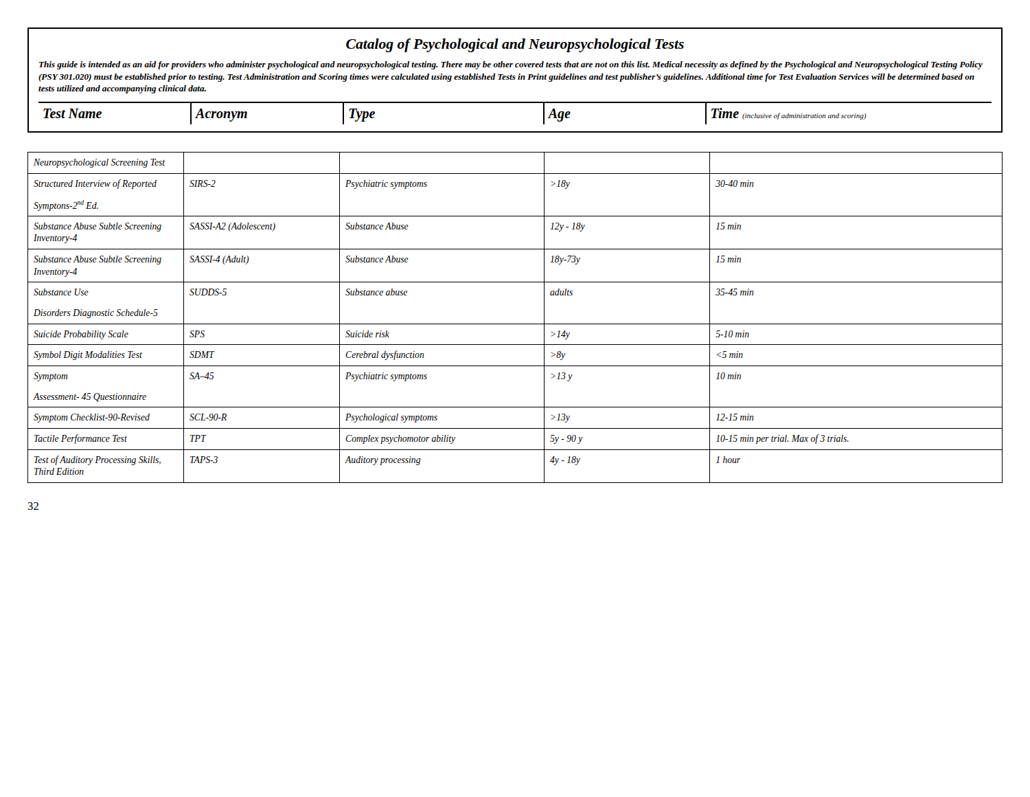Catalog of Psychological and Neuropsychological Tests
This guide is intended as an aid for providers who administer psychological and neuropsychological testing. There may be other covered tests that are not on this list. Medical necessity as defined by the Psychological and Neuropsychological Testing Policy (PSY 301.020) must be established prior to testing. Test Administration and Scoring times were calculated using established Tests in Print guidelines and test publisher’s guidelines. Additional time for Test Evaluation Services will be determined based on tests utilized and accompanying clinical data.
| Test Name | Acronym | Type | Age | Time (inclusive of administration and scoring) |
| Neuropsychological Screening Test | | | | |
| Structured Interview of Reported | SIRS-2 | Psychiatric symptoms | >18y | 30-40 min |
| Symptons-2 nd Ed. |
| Substance Abuse Subtle Screening Inventory-4 | SASSI-A2 (Adolescent) | Substance Abuse | 12y - 18y | 15 min |
| Substance Abuse Subtle Screening Inventory-4 | SASSI-4 (Adult) | Substance Abuse | 18y-73y | 15 min |
| Substance Use | SUDDS-5 | Substance abuse | adults | 35-45 min |
| Disorders Diagnostic Schedule-5 |
| Suicide Probability Scale | SPS | Suicide risk | >14y | 5-10 min |
| Symbol Digit Modalities Test | SDMT | Cerebral dysfunction | >8y | <5 min |
| Symptom | SA–45 | Psychiatric symptoms | >13 y | 10 min |
| Assessment- 45 Questionnaire |
| Symptom Checklist-90-Revised | SCL-90-R | Psychological symptoms | >13y | 12-15 min |
| Tactile Performance Test | TPT | Complex psychomotor ability | 5y - 90 y | 10-15 min per trial. Max of 3 trials. |
| Test of Auditory Processing Skills, Third Edition | TAPS-3 | Auditory processing | 4y - 18y | 1 hour |
32